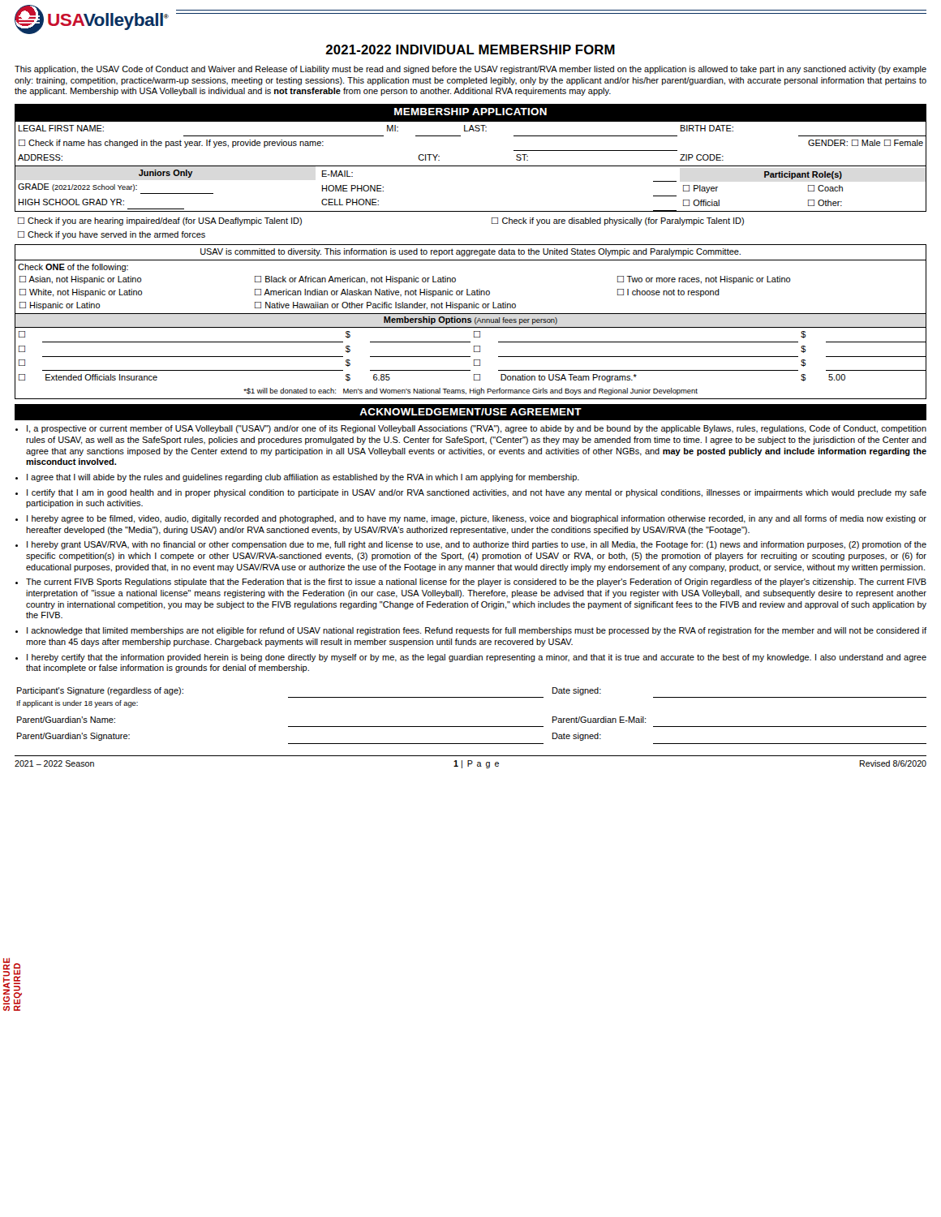SIGNATURE REQUIRED
USA Volleyball®
2021-2022 INDIVIDUAL MEMBERSHIP FORM
This application, the USAV Code of Conduct and Waiver and Release of Liability must be read and signed before the USAV registrant/RVA member listed on the application is allowed to take part in any sanctioned activity (by example only: training, competition, practice/warm-up sessions, meeting or testing sessions). This application must be completed legibly, only by the applicant and/or his/her parent/guardian, with accurate personal information that pertains to the applicant. Membership with USA Volleyball is individual and is not transferable from one person to another. Additional RVA requirements may apply.
MEMBERSHIP APPLICATION
| LEGAL FIRST NAME: | | MI: | | LAST: | | BIRTH DATE: | |
| ☐ Check if name has changed in the past year. If yes, provide previous name: | | GENDER: ☐ Male ☐ Female |
| ADDRESS: | | CITY: | | ST: | ZIP CODE: | |
| / Juniors Only / / GRADE (2021/2022 School Year) : / / HIGH SCHOOL GRAD YR: / | / E-MAIL: / / / HOME PHONE: / / / CELL PHONE: / / | / Participant Role(s) / / ☐ Player / ☐ Coach / / ☐ Official / ☐ Other: / |
| ☐ Check if you are hearing impaired/deaf (for USA Deaflympic Talent ID) | ☐ Check if you are disabled physically (for Paralympic Talent ID) |
| ☐ Check if you have served in the armed forces |
| USAV is committed to diversity. This information is used to report aggregate data to the United States Olympic and Paralympic Committee. |
| Check ONE of the following: / ☐ Asian, not Hispanic or Latino / ☐ Black or African American, not Hispanic or Latino / ☐ Two or more races, not Hispanic or Latino / / ☐ White, not Hispanic or Latino / ☐ American Indian or Alaskan Native, not Hispanic or Latino / ☐ I choose not to respond / / ☐ Hispanic or Latino / ☐ Native Hawaiian or Other Pacific Islander, not Hispanic or Latino / |
Membership Options (Annual fees per person)
| ☐ | | $ | | ☐ | | $ | |
| ☐ | | $ | | ☐ | | $ | |
| ☐ | | $ | | ☐ | | $ | |
| ☐ | Extended Officials Insurance | $ | 6.85 | ☐ | Donation to USA Team Programs.* | $ | 5.00 |
| *$1 will be donated to each: Men's and Women's National Teams, High Performance Girls and Boys and Regional Junior Development |
ACKNOWLEDGEMENT/USE AGREEMENT
I, a prospective or current member of USA Volleyball ("USAV") and/or one of its Regional Volleyball Associations ("RVA"), agree to abide by and be bound by the applicable Bylaws, rules, regulations, Code of Conduct, competition rules of USAV, as well as the SafeSport rules, policies and procedures promulgated by the U.S. Center for SafeSport, ("Center") as they may be amended from time to time. I agree to be subject to the jurisdiction of the Center and agree that any sanctions imposed by the Center extend to my participation in all USA Volleyball events or activities, or events and activities of other NGBs, and may be posted publicly and include information regarding the misconduct involved.
I agree that I will abide by the rules and guidelines regarding club affiliation as established by the RVA in which I am applying for membership.
I certify that I am in good health and in proper physical condition to participate in USAV and/or RVA sanctioned activities, and not have any mental or physical conditions, illnesses or impairments which would preclude my safe participation in such activities.
I hereby agree to be filmed, video, audio, digitally recorded and photographed, and to have my name, image, picture, likeness, voice and biographical information otherwise recorded, in any and all forms of media now existing or hereafter developed (the "Media"), during USAV) and/or RVA sanctioned events, by USAV/RVA's authorized representative, under the conditions specified by USAV/RVA (the "Footage").
I hereby grant USAV/RVA, with no financial or other compensation due to me, full right and license to use, and to authorize third parties to use, in all Media, the Footage for: (1) news and information purposes, (2) promotion of the specific competition(s) in which I compete or other USAV/RVA-sanctioned events, (3) promotion of the Sport, (4) promotion of USAV or RVA, or both, (5) the promotion of players for recruiting or scouting purposes, or (6) for educational purposes, provided that, in no event may USAV/RVA use or authorize the use of the Footage in any manner that would directly imply my endorsement of any company, product, or service, without my written permission.
The current FIVB Sports Regulations stipulate that the Federation that is the first to issue a national license for the player is considered to be the player's Federation of Origin regardless of the player's citizenship. The current FIVB interpretation of "issue a national license" means registering with the Federation (in our case, USA Volleyball). Therefore, please be advised that if you register with USA Volleyball, and subsequently desire to represent another country in international competition, you may be subject to the FIVB regulations regarding "Change of Federation of Origin," which includes the payment of significant fees to the FIVB and review and approval of such application by the FIVB.
I acknowledge that limited memberships are not eligible for refund of USAV national registration fees. Refund requests for full memberships must be processed by the RVA of registration for the member and will not be considered if more than 45 days after membership purchase. Chargeback payments will result in member suspension until funds are recovered by USAV.
I hereby certify that the information provided herein is being done directly by myself or by me, as the legal guardian representing a minor, and that it is true and accurate to the best of my knowledge. I also understand and agree that incomplete or false information is grounds for denial of membership.
| Participant's Signature (regardless of age): | | Date signed: | |
| If applicant is under 18 years of age: |
| Parent/Guardian's Name: | | Parent/Guardian E-Mail: | |
| Parent/Guardian's Signature: | | Date signed: | |
2021 – 2022 Season
1 | P a g e
Revised 8/6/2020